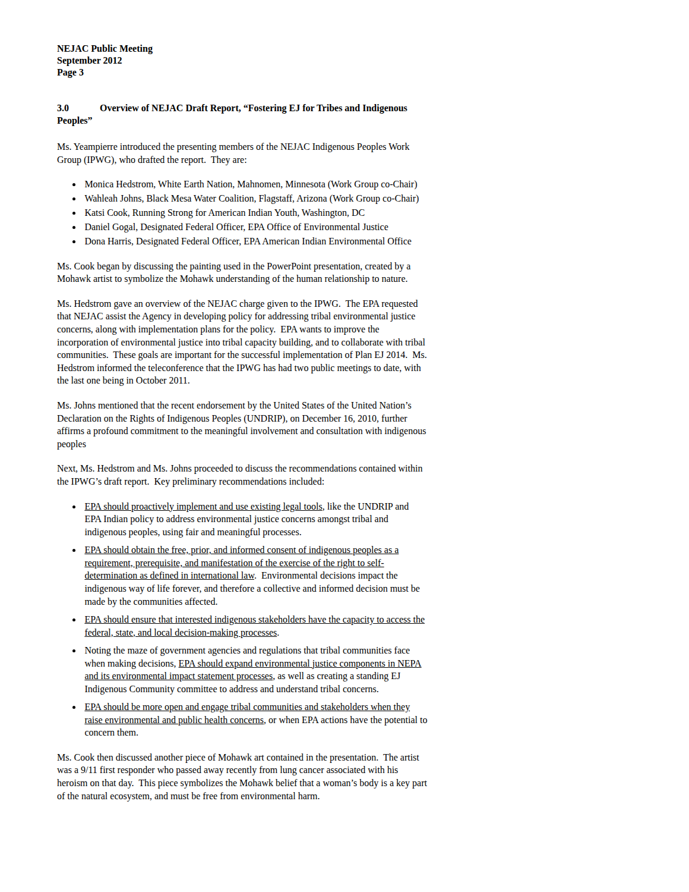NEJAC Public Meeting
September 2012
Page 3
3.0 Overview of NEJAC Draft Report, “Fostering EJ for Tribes and Indigenous Peoples”
Ms. Yeampierre introduced the presenting members of the NEJAC Indigenous Peoples Work Group (IPWG), who drafted the report. They are:
Monica Hedstrom, White Earth Nation, Mahnomen, Minnesota (Work Group co-Chair)
Wahleah Johns, Black Mesa Water Coalition, Flagstaff, Arizona (Work Group co-Chair)
Katsi Cook, Running Strong for American Indian Youth, Washington, DC
Daniel Gogal, Designated Federal Officer, EPA Office of Environmental Justice
Dona Harris, Designated Federal Officer, EPA American Indian Environmental Office
Ms. Cook began by discussing the painting used in the PowerPoint presentation, created by a Mohawk artist to symbolize the Mohawk understanding of the human relationship to nature.
Ms. Hedstrom gave an overview of the NEJAC charge given to the IPWG. The EPA requested that NEJAC assist the Agency in developing policy for addressing tribal environmental justice concerns, along with implementation plans for the policy. EPA wants to improve the incorporation of environmental justice into tribal capacity building, and to collaborate with tribal communities. These goals are important for the successful implementation of Plan EJ 2014. Ms. Hedstrom informed the teleconference that the IPWG has had two public meetings to date, with the last one being in October 2011.
Ms. Johns mentioned that the recent endorsement by the United States of the United Nation’s Declaration on the Rights of Indigenous Peoples (UNDRIP), on December 16, 2010, further affirms a profound commitment to the meaningful involvement and consultation with indigenous peoples
Next, Ms. Hedstrom and Ms. Johns proceeded to discuss the recommendations contained within the IPWG’s draft report. Key preliminary recommendations included:
EPA should proactively implement and use existing legal tools, like the UNDRIP and EPA Indian policy to address environmental justice concerns amongst tribal and indigenous peoples, using fair and meaningful processes.
EPA should obtain the free, prior, and informed consent of indigenous peoples as a requirement, prerequisite, and manifestation of the exercise of the right to self-determination as defined in international law. Environmental decisions impact the indigenous way of life forever, and therefore a collective and informed decision must be made by the communities affected.
EPA should ensure that interested indigenous stakeholders have the capacity to access the federal, state, and local decision-making processes.
Noting the maze of government agencies and regulations that tribal communities face when making decisions, EPA should expand environmental justice components in NEPA and its environmental impact statement processes, as well as creating a standing EJ Indigenous Community committee to address and understand tribal concerns.
EPA should be more open and engage tribal communities and stakeholders when they raise environmental and public health concerns, or when EPA actions have the potential to concern them.
Ms. Cook then discussed another piece of Mohawk art contained in the presentation. The artist was a 9/11 first responder who passed away recently from lung cancer associated with his heroism on that day. This piece symbolizes the Mohawk belief that a woman’s body is a key part of the natural ecosystem, and must be free from environmental harm.